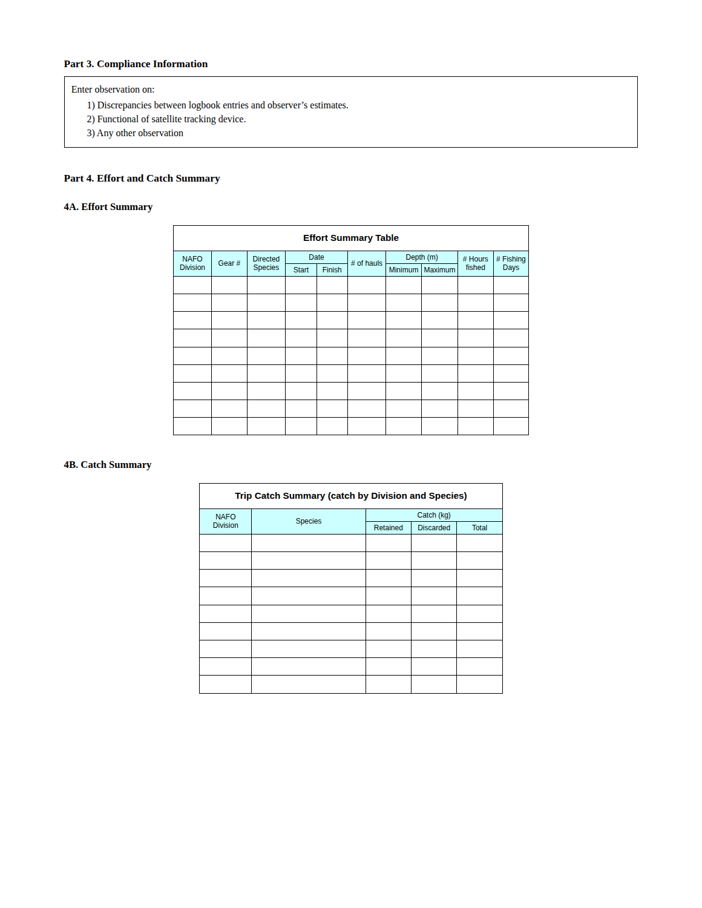Part 3. Compliance Information
Enter observation on:
1) Discrepancies between logbook entries and observer’s estimates.
2) Functional of satellite tracking device.
3) Any other observation
Part 4. Effort and Catch Summary
4A. Effort Summary
Effort Summary Table
| NAFO Division | Gear # | Directed Species | Date | # of hauls | Depth (m) | # Hours fished | # Fishing Days |
| --- | --- | --- | --- | --- | --- | --- | --- |
| Start | Finish | Minimum | Maximum |
4B. Catch Summary
Trip Catch Summary (catch by Division and Species)
| NAFO Division | Species | Catch (kg) |
| --- | --- | --- |
| Retained | Discarded | Total |